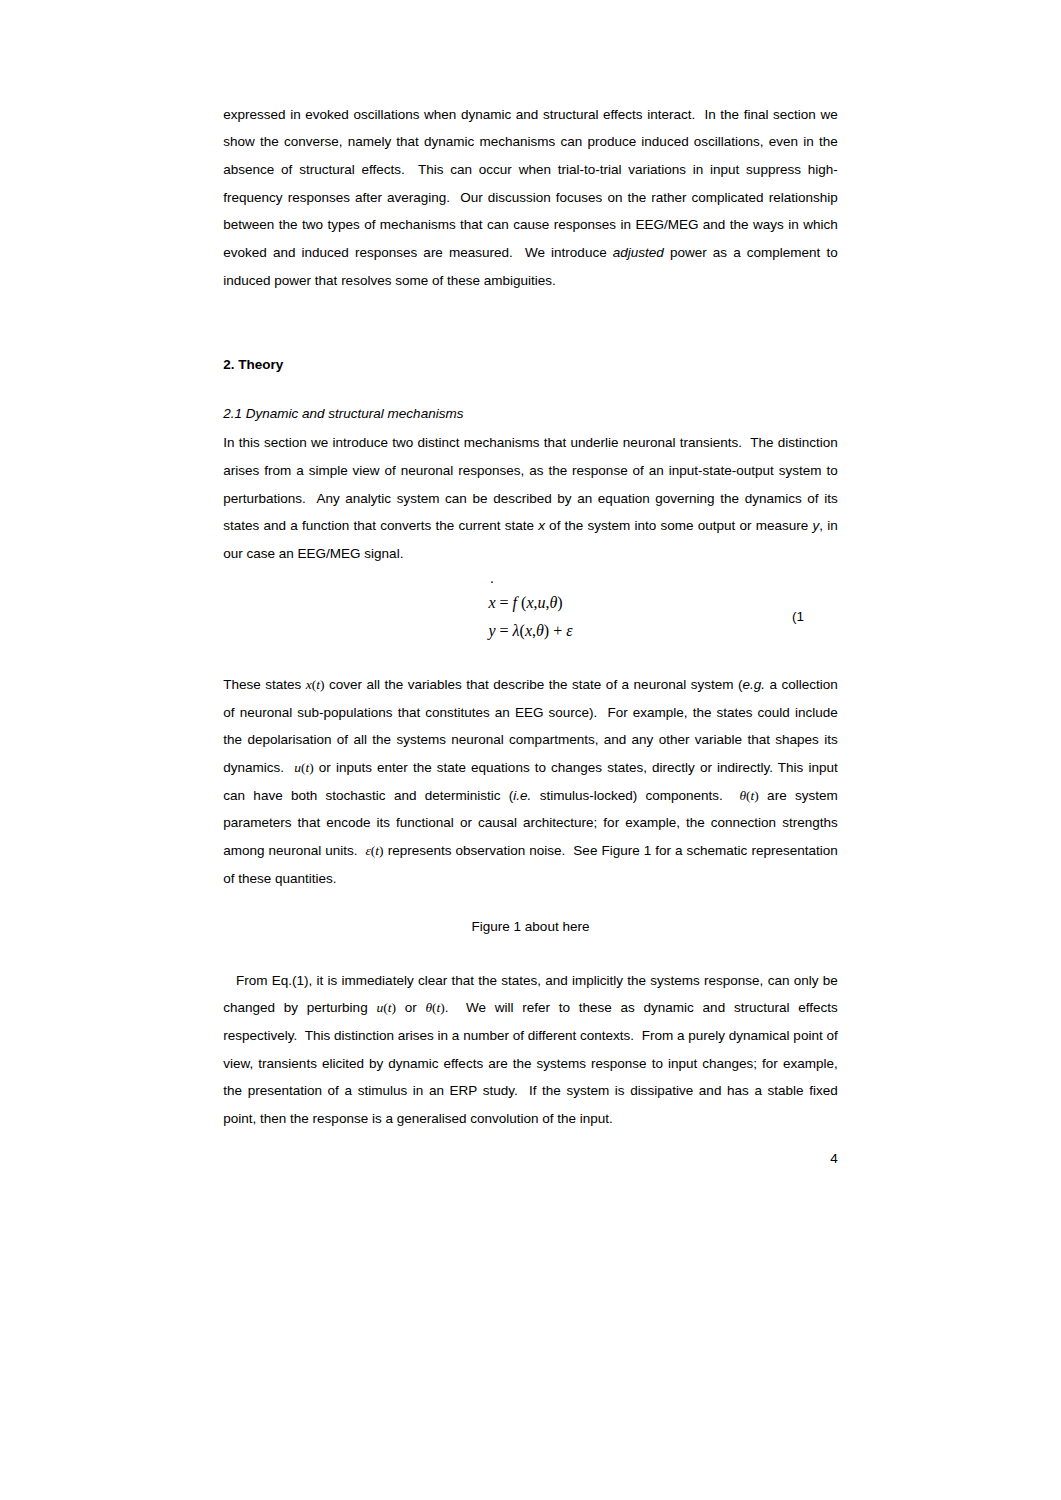expressed in evoked oscillations when dynamic and structural effects interact. In the final section we show the converse, namely that dynamic mechanisms can produce induced oscillations, even in the absence of structural effects. This can occur when trial-to-trial variations in input suppress high-frequency responses after averaging. Our discussion focuses on the rather complicated relationship between the two types of mechanisms that can cause responses in EEG/MEG and the ways in which evoked and induced responses are measured. We introduce adjusted power as a complement to induced power that resolves some of these ambiguities.
2. Theory
2.1 Dynamic and structural mechanisms
In this section we introduce two distinct mechanisms that underlie neuronal transients. The distinction arises from a simple view of neuronal responses, as the response of an input-state-output system to perturbations. Any analytic system can be described by an equation governing the dynamics of its states and a function that converts the current state x of the system into some output or measure y, in our case an EEG/MEG signal.
x = f (x, u, θ)
y = λ(x, θ) + ε (1
These states x(t) cover all the variables that describe the state of a neuronal system (e.g. a collection of neuronal sub-populations that constitutes an EEG source). For example, the states could include the depolarisation of all the systems neuronal compartments, and any other variable that shapes its dynamics. u(t) or inputs enter the state equations to changes states, directly or indirectly. This input can have both stochastic and deterministic (i.e. stimulus-locked) components. θ(t) are system parameters that encode its functional or causal architecture; for example, the connection strengths among neuronal units. ε(t) represents observation noise. See Figure 1 for a schematic representation of these quantities.
Figure 1 about here
From Eq.(1), it is immediately clear that the states, and implicitly the systems response, can only be changed by perturbing u(t) or θ(t). We will refer to these as dynamic and structural effects respectively. This distinction arises in a number of different contexts. From a purely dynamical point of view, transients elicited by dynamic effects are the systems response to input changes; for example, the presentation of a stimulus in an ERP study. If the system is dissipative and has a stable fixed point, then the response is a generalised convolution of the input.
4